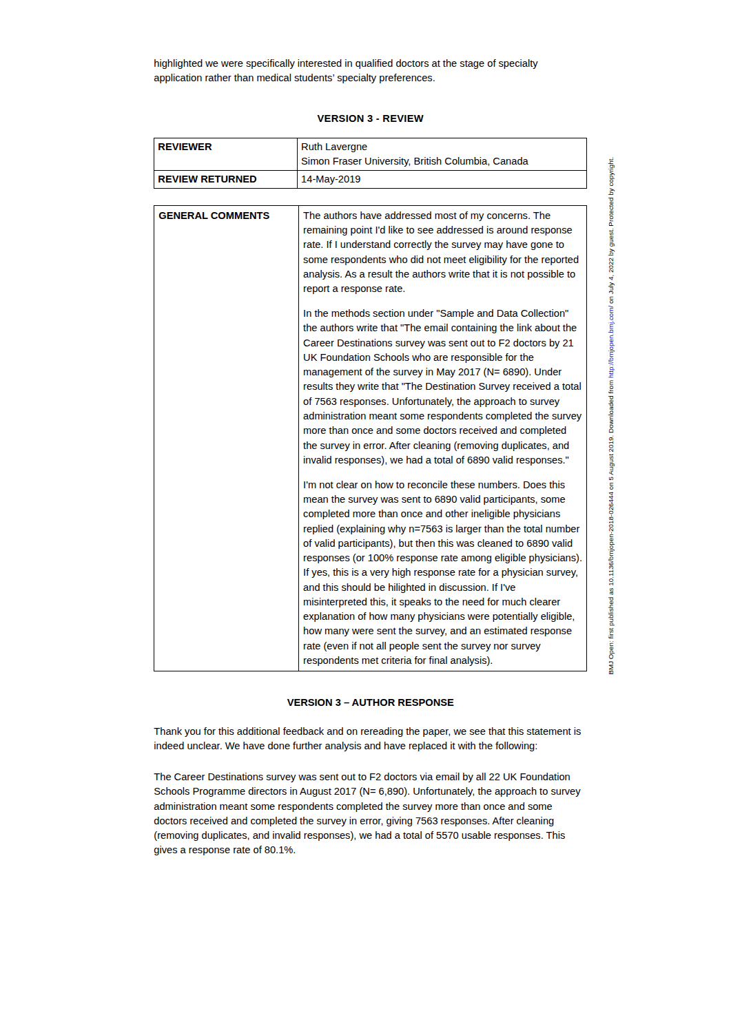BMJ Open: first published as 10.1136/bmjopen-2018-026444 on 5 August 2019. Downloaded from http://bmjopen.bmj.com/ on July 4, 2022 by guest. Protected by copyright.
highlighted we were specifically interested in qualified doctors at the stage of specialty application rather than medical students’ specialty preferences.
VERSION 3 - REVIEW
| REVIEWER | Ruth Lavergne Simon Fraser University, British Columbia, Canada |
| REVIEW RETURNED | 14-May-2019 |
| GENERAL COMMENTS | The authors have addressed most of my concerns. The remaining point I'd like to see addressed is around response rate. If I understand correctly the survey may have gone to some respondents who did not meet eligibility for the reported analysis. As a result the authors write that it is not possible to report a response rate. In the methods section under "Sample and Data Collection" the authors write that "The email containing the link about the Career Destinations survey was sent out to F2 doctors by 21 UK Foundation Schools who are responsible for the management of the survey in May 2017 (N= 6890). Under results they write that "The Destination Survey received a total of 7563 responses. Unfortunately, the approach to survey administration meant some respondents completed the survey more than once and some doctors received and completed the survey in error. After cleaning (removing duplicates, and invalid responses), we had a total of 6890 valid responses." I'm not clear on how to reconcile these numbers. Does this mean the survey was sent to 6890 valid participants, some completed more than once and other ineligible physicians replied (explaining why n=7563 is larger than the total number of valid participants), but then this was cleaned to 6890 valid responses (or 100% response rate among eligible physicians). If yes, this is a very high response rate for a physician survey, and this should be hilighted in discussion. If I've misinterpreted this, it speaks to the need for much clearer explanation of how many physicians were potentially eligible, how many were sent the survey, and an estimated response rate (even if not all people sent the survey nor survey respondents met criteria for final analysis). |
VERSION 3 – AUTHOR RESPONSE
Thank you for this additional feedback and on rereading the paper, we see that this statement is indeed unclear. We have done further analysis and have replaced it with the following:
The Career Destinations survey was sent out to F2 doctors via email by all 22 UK Foundation Schools Programme directors in August 2017 (N= 6,890). Unfortunately, the approach to survey administration meant some respondents completed the survey more than once and some doctors received and completed the survey in error, giving 7563 responses. After cleaning (removing duplicates, and invalid responses), we had a total of 5570 usable responses. This gives a response rate of 80.1%.